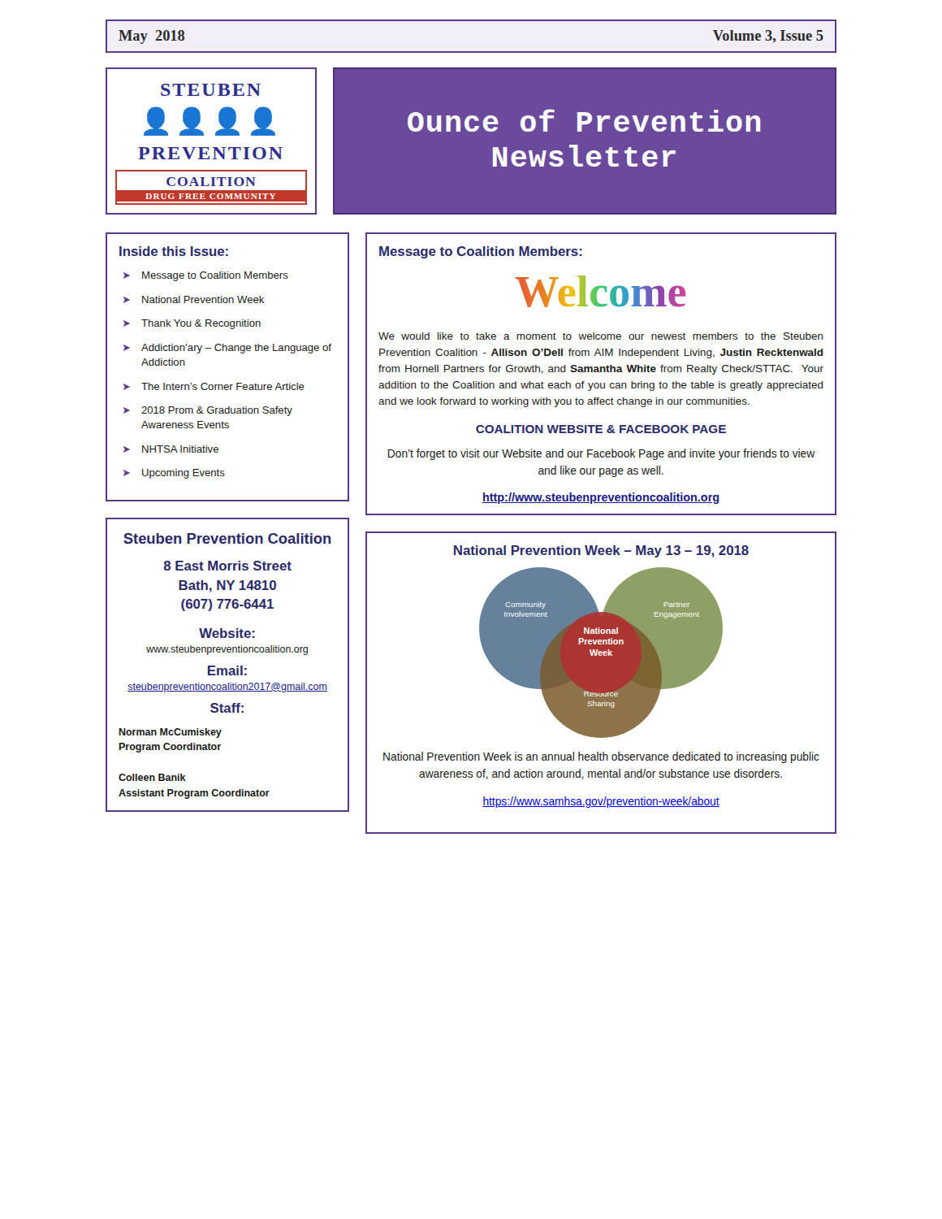May 2018 Volume 3, Issue 5
STEUBEN
👤👤👤👤
PREVENTION
COALITION DRUG FREE COMMUNITY
Ounce of Prevention
Newsletter
Inside this Issue:
Message to Coalition Members
National Prevention Week
Thank You & Recognition
Addiction’ary – Change the Language of Addiction
The Intern’s Corner Feature Article
2018 Prom & Graduation Safety Awareness Events
NHTSA Initiative
Upcoming Events
Steuben Prevention Coalition
8 East Morris Street
Bath, NY 14810
(607) 776-6441
Website:
www.steubenpreventioncoalition.org
Email:
steubenpreventioncoalition2017@gmail.com
Staff:
Norman McCumiskey Program Coordinator
Colleen Banik Assistant Program Coordinator
Message to Coalition Members:
Welcome
We would like to take a moment to welcome our newest members to the Steuben Prevention Coalition - Allison O’Dell from AIM Independent Living, Justin Recktenwald from Hornell Partners for Growth, and Samantha White from Realty Check/STTAC. Your addition to the Coalition and what each of you can bring to the table is greatly appreciated and we look forward to working with you to affect change in our communities.
COALITION WEBSITE & FACEBOOK PAGE
Don’t forget to visit our Website and our Facebook Page and invite your friends to view and like our page as well.
http://www.steubenpreventioncoalition.org
National Prevention Week – May 13 – 19, 2018
Community
Involvement
Partner
Engagement
Resource
Sharing
National
Prevention
Week
National Prevention Week is an annual health observance dedicated to increasing public awareness of, and action around, mental and/or substance use disorders.
https://www.samhsa.gov/prevention-week/about